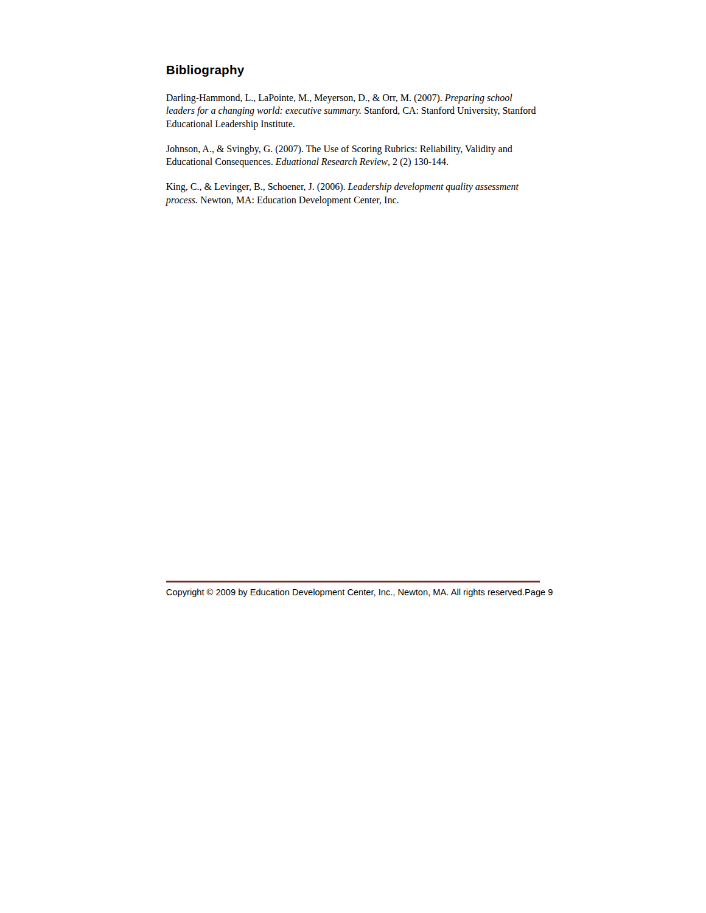Bibliography
Darling-Hammond, L., LaPointe, M., Meyerson, D., & Orr, M. (2007). Preparing school leaders for a changing world: executive summary. Stanford, CA: Stanford University, Stanford Educational Leadership Institute.
Johnson, A., & Svingby, G. (2007). The Use of Scoring Rubrics: Reliability, Validity and Educational Consequences. Eduational Research Review, 2 (2) 130-144.
King, C., & Levinger, B., Schoener, J. (2006). Leadership development quality assessment process. Newton, MA: Education Development Center, Inc.
Copyright © 2009 by Education Development Center, Inc., Newton, MA. All rights reserved. Page 9